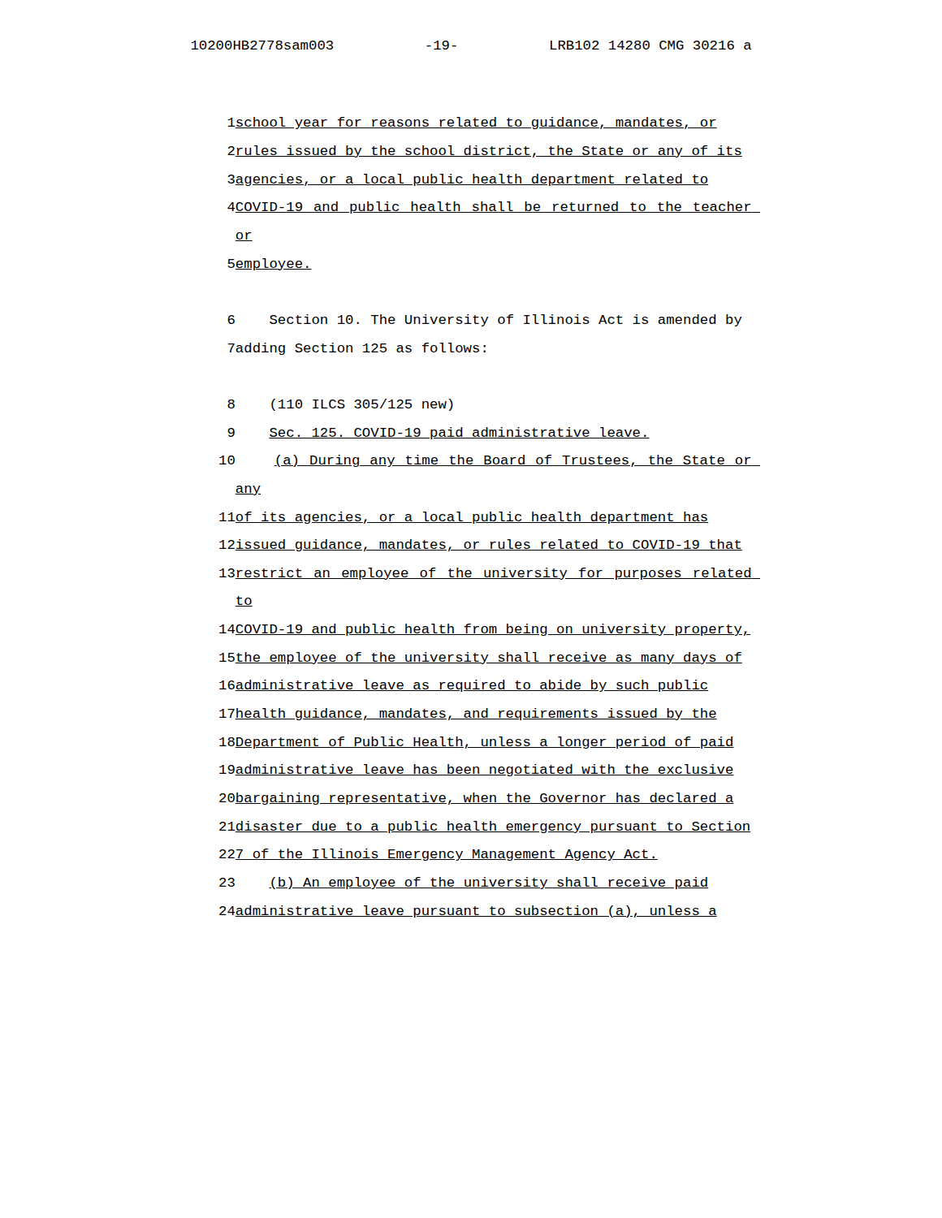10200HB2778sam003 -19- LRB102 14280 CMG 30216 a
| 1 | school year for reasons related to guidance, mandates, or |
| 2 | rules issued by the school district, the State or any of its |
| 3 | agencies, or a local public health department related to |
| 4 | COVID-19 and public health shall be returned to the teacher or |
| 5 | employee. |
| 6 | Section 10. The University of Illinois Act is amended by |
| 7 | adding Section 125 as follows: |
| 8 | (110 ILCS 305/125 new) |
| 9 | Sec. 125. COVID-19 paid administrative leave. |
| 10 | (a) During any time the Board of Trustees, the State or any |
| 11 | of its agencies, or a local public health department has |
| 12 | issued guidance, mandates, or rules related to COVID-19 that |
| 13 | restrict an employee of the university for purposes related to |
| 14 | COVID-19 and public health from being on university property, |
| 15 | the employee of the university shall receive as many days of |
| 16 | administrative leave as required to abide by such public |
| 17 | health guidance, mandates, and requirements issued by the |
| 18 | Department of Public Health, unless a longer period of paid |
| 19 | administrative leave has been negotiated with the exclusive |
| 20 | bargaining representative, when the Governor has declared a |
| 21 | disaster due to a public health emergency pursuant to Section |
| 22 | 7 of the Illinois Emergency Management Agency Act. |
| 23 | (b) An employee of the university shall receive paid |
| 24 | administrative leave pursuant to subsection (a), unless a |